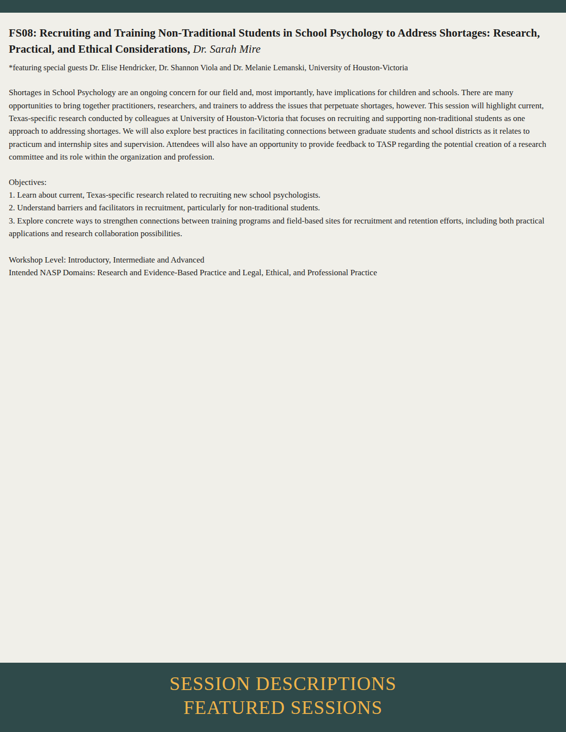FS08: Recruiting and Training Non-Traditional Students in School Psychology to Address Shortages: Research, Practical, and Ethical Considerations, Dr. Sarah Mire
*featuring special guests Dr. Elise Hendricker, Dr. Shannon Viola and Dr. Melanie Lemanski, University of Houston-Victoria
Shortages in School Psychology are an ongoing concern for our field and, most importantly, have implications for children and schools. There are many opportunities to bring together practitioners, researchers, and trainers to address the issues that perpetuate shortages, however. This session will highlight current, Texas-specific research conducted by colleagues at University of Houston-Victoria that focuses on recruiting and supporting non-traditional students as one approach to addressing shortages. We will also explore best practices in facilitating connections between graduate students and school districts as it relates to practicum and internship sites and supervision. Attendees will also have an opportunity to provide feedback to TASP regarding the potential creation of a research committee and its role within the organization and profession.
Objectives:
1. Learn about current, Texas-specific research related to recruiting new school psychologists.
2. Understand barriers and facilitators in recruitment, particularly for non-traditional students.
3. Explore concrete ways to strengthen connections between training programs and field-based sites for recruitment and retention efforts, including both practical applications and research collaboration possibilities.
Workshop Level: Introductory, Intermediate and Advanced
Intended NASP Domains: Research and Evidence-Based Practice and Legal, Ethical, and Professional Practice
SESSION DESCRIPTIONS
FEATURED SESSIONS